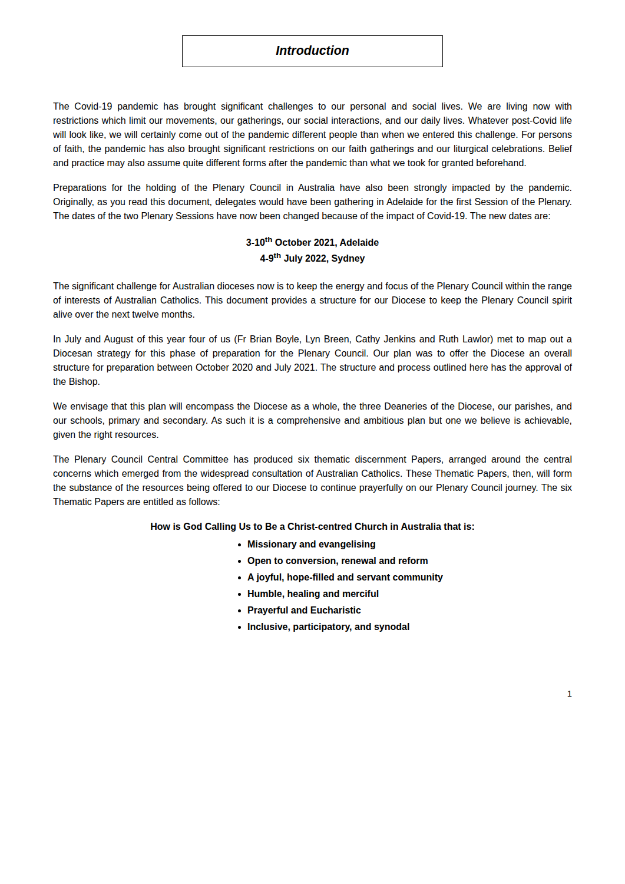Introduction
The Covid-19 pandemic has brought significant challenges to our personal and social lives. We are living now with restrictions which limit our movements, our gatherings, our social interactions, and our daily lives. Whatever post-Covid life will look like, we will certainly come out of the pandemic different people than when we entered this challenge. For persons of faith, the pandemic has also brought significant restrictions on our faith gatherings and our liturgical celebrations. Belief and practice may also assume quite different forms after the pandemic than what we took for granted beforehand.
Preparations for the holding of the Plenary Council in Australia have also been strongly impacted by the pandemic. Originally, as you read this document, delegates would have been gathering in Adelaide for the first Session of the Plenary. The dates of the two Plenary Sessions have now been changed because of the impact of Covid-19. The new dates are:
3-10th October 2021, Adelaide
4-9th July 2022, Sydney
The significant challenge for Australian dioceses now is to keep the energy and focus of the Plenary Council within the range of interests of Australian Catholics. This document provides a structure for our Diocese to keep the Plenary Council spirit alive over the next twelve months.
In July and August of this year four of us (Fr Brian Boyle, Lyn Breen, Cathy Jenkins and Ruth Lawlor) met to map out a Diocesan strategy for this phase of preparation for the Plenary Council. Our plan was to offer the Diocese an overall structure for preparation between October 2020 and July 2021. The structure and process outlined here has the approval of the Bishop.
We envisage that this plan will encompass the Diocese as a whole, the three Deaneries of the Diocese, our parishes, and our schools, primary and secondary. As such it is a comprehensive and ambitious plan but one we believe is achievable, given the right resources.
The Plenary Council Central Committee has produced six thematic discernment Papers, arranged around the central concerns which emerged from the widespread consultation of Australian Catholics. These Thematic Papers, then, will form the substance of the resources being offered to our Diocese to continue prayerfully on our Plenary Council journey. The six Thematic Papers are entitled as follows:
How is God Calling Us to Be a Christ-centred Church in Australia that is:
Missionary and evangelising
Open to conversion, renewal and reform
A joyful, hope-filled and servant community
Humble, healing and merciful
Prayerful and Eucharistic
Inclusive, participatory, and synodal
1